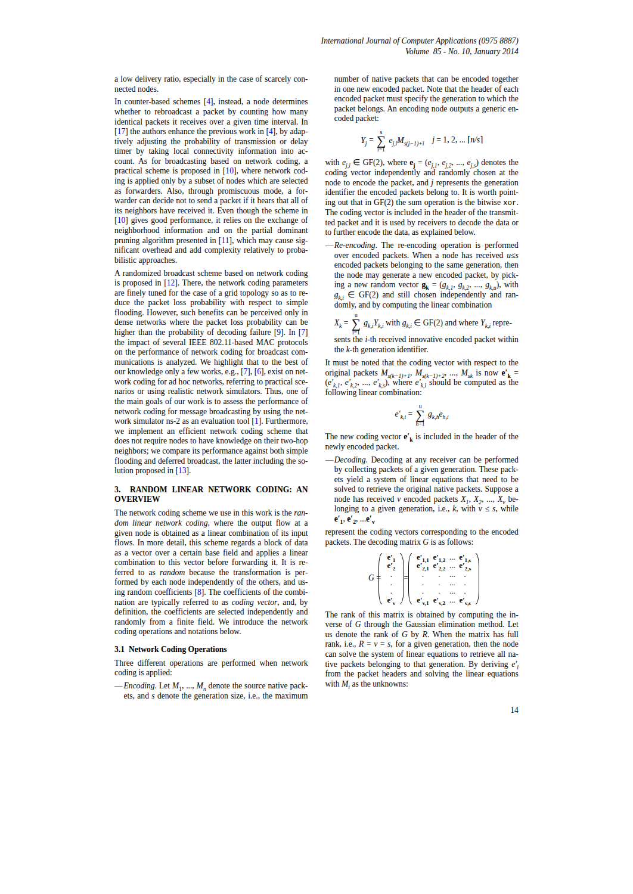International Journal of Computer Applications (0975 8887)
Volume 85 - No. 10, January 2014
a low delivery ratio, especially in the case of scarcely connected nodes.
In counter-based schemes [4], instead, a node determines whether to rebroadcast a packet by counting how many identical packets it receives over a given time interval. In [17] the authors enhance the previous work in [4], by adaptively adjusting the probability of transmission or delay timer by taking local connectivity information into account. As for broadcasting based on network coding, a practical scheme is proposed in [10], where network coding is applied only by a subset of nodes which are selected as forwarders. Also, through promiscuous mode, a forwarder can decide not to send a packet if it hears that all of its neighbors have received it. Even though the scheme in [10] gives good performance, it relies on the exchange of neighborhood information and on the partial dominant pruning algorithm presented in [11], which may cause significant overhead and add complexity relatively to probabilistic approaches.
A randomized broadcast scheme based on network coding is proposed in [12]. There, the network coding parameters are finely tuned for the case of a grid topology so as to reduce the packet loss probability with respect to simple flooding. However, such benefits can be perceived only in dense networks where the packet loss probability can be higher than the probability of decoding failure [9]. In [7] the impact of several IEEE 802.11-based MAC protocols on the performance of network coding for broadcast communications is analyzed. We highlight that to the best of our knowledge only a few works, e.g., [7], [6], exist on network coding for ad hoc networks, referring to practical scenarios or using realistic network simulators. Thus, one of the main goals of our work is to assess the performance of network coding for message broadcasting by using the network simulator ns-2 as an evaluation tool [1]. Furthermore, we implement an efficient network coding scheme that does not require nodes to have knowledge on their two-hop neighbors; we compare its performance against both simple flooding and deferred broadcast, the latter including the solution proposed in [13].
3. RANDOM LINEAR NETWORK CODING: AN OVERVIEW
The network coding scheme we use in this work is the random linear network coding, where the output flow at a given node is obtained as a linear combination of its input flows. In more detail, this scheme regards a block of data as a vector over a certain base field and applies a linear combination to this vector before forwarding it. It is referred to as random because the transformation is performed by each node independently of the others, and using random coefficients [8]. The coefficients of the combination are typically referred to as coding vector, and, by definition, the coefficients are selected independently and randomly from a finite field. We introduce the network coding operations and notations below.
3.1 Network Coding Operations
Three different operations are performed when network coding is applied:
Encoding. Let M1, ..., Mn denote the source native packets, and s denote the generation size, i.e., the maximum number of native packets that can be encoded together in one new encoded packet. Note that the header of each encoded packet must specify the generation to which the packet belongs. An encoding node outputs a generic encoded packet:
Yj = s∑i=1 ej,iMs(j−1)+i j = 1, 2, ... ⌈n/s⌉
with ej,i ∈ GF(2), where ej = (ej,1, ej,2, ..., ej,s) denotes the coding vector independently and randomly chosen at the node to encode the packet, and j represents the generation identifier the encoded packets belong to. It is worth pointing out that in GF(2) the sum operation is the bitwise xor. The coding vector is included in the header of the transmitted packet and it is used by receivers to decode the data or to further encode the data, as explained below.
Re-encoding. The re-encoding operation is performed over encoded packets. When a node has received u≤s encoded packets belonging to the same generation, then the node may generate a new encoded packet, by picking a new random vector gk = (gk,1, gk,2, ..., gk,u), with gk,i ∈ GF(2) and still chosen independently and randomly, and by computing the linear combination
Xk = u∑i=1 gk,iYk,i with gk,i ∈ GF(2) and where Yk,i repre-
sents the i-th received innovative encoded packet within the k-th generation identifier.
It must be noted that the coding vector with respect to the original packets Ms(k−1)+1, Ms(k−1)+2, ..., Msk is now e′k = (e′k,1, e′k,2, ..., e′k,s), where e′k,i should be computed as the following linear combination:
e′k,i = u∑h=1 gk,heh,i
The new coding vector e′k is included in the header of the newly encoded packet.
Decoding. Decoding at any receiver can be performed by collecting packets of a given generation. These packets yield a system of linear equations that need to be solved to retrieve the original native packets. Suppose a node has received v encoded packets X1, X2, ..., Xv belonging to a given generation, i.e., k, with v ≤ s, while e′1, e′2, ...e′v
represent the coding vectors corresponding to the encoded packets. The decoding matrix G is as follows:
G =
| e′ 1 |
| e′ 2 |
| . |
| . |
| . |
| e′ v |
=
| e′ 1,1 | e′ 1,2 | ... | e′ 1,s |
| e′ 2,1 | e′ 2,2 | ... | e′ 2,s |
| . | . | ... | . |
| . | . | ... | . |
| . | . | ... | . |
| e′ v,1 | e′ v,2 | ... | e′ v,s |
The rank of this matrix is obtained by computing the inverse of G through the Gaussian elimination method. Let us denote the rank of G by R. When the matrix has full rank, i.e., R = v = s, for a given generation, then the node can solve the system of linear equations to retrieve all native packets belonging to that generation. By deriving e′i from the packet headers and solving the linear equations with Mi as the unknowns:
14